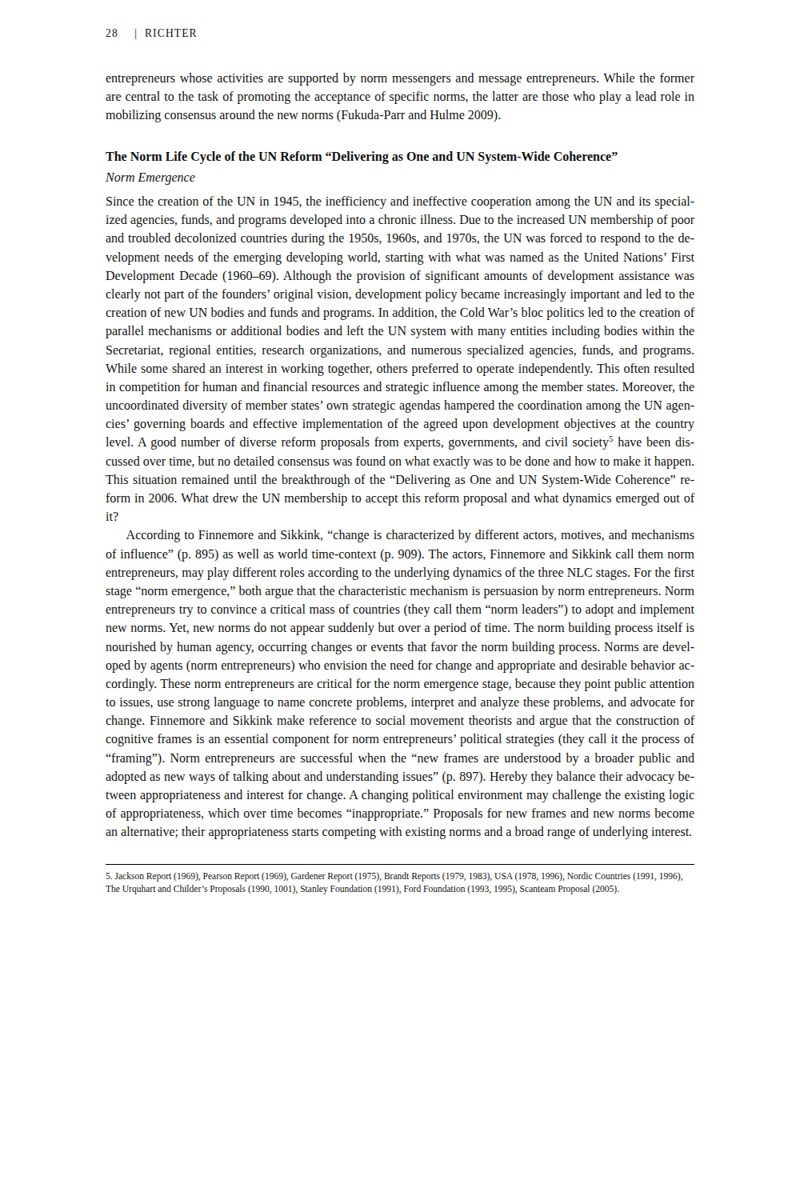28| RICHTER
entrepreneurs whose activities are supported by norm messengers and message entrepreneurs. While the former are central to the task of promoting the acceptance of specific norms, the latter are those who play a lead role in mobilizing consensus around the new norms (Fukuda-Parr and Hulme 2009).
The Norm Life Cycle of the UN Reform “Delivering as One and UN System-Wide Coherence”
Norm Emergence
Since the creation of the UN in 1945, the inefficiency and ineffective cooperation among the UN and its specialized agencies, funds, and programs developed into a chronic illness. Due to the increased UN membership of poor and troubled decolonized countries during the 1950s, 1960s, and 1970s, the UN was forced to respond to the development needs of the emerging developing world, starting with what was named as the United Nations’ First Development Decade (1960–69). Although the provision of significant amounts of development assistance was clearly not part of the founders’ original vision, development policy became increasingly important and led to the creation of new UN bodies and funds and programs. In addition, the Cold War’s bloc politics led to the creation of parallel mechanisms or additional bodies and left the UN system with many entities including bodies within the Secretariat, regional entities, research organizations, and numerous specialized agencies, funds, and programs. While some shared an interest in working together, others preferred to operate independently. This often resulted in competition for human and financial resources and strategic influence among the member states. Moreover, the uncoordinated diversity of member states’ own strategic agendas hampered the coordination among the UN agencies’ governing boards and effective implementation of the agreed upon development objectives at the country level. A good number of diverse reform proposals from experts, governments, and civil society5 have been discussed over time, but no detailed consensus was found on what exactly was to be done and how to make it happen. This situation remained until the breakthrough of the “Delivering as One and UN System-Wide Coherence” reform in 2006. What drew the UN membership to accept this reform proposal and what dynamics emerged out of it?
According to Finnemore and Sikkink, “change is characterized by different actors, motives, and mechanisms of influence” (p. 895) as well as world time-context (p. 909). The actors, Finnemore and Sikkink call them norm entrepreneurs, may play different roles according to the underlying dynamics of the three NLC stages. For the first stage “norm emergence,” both argue that the characteristic mechanism is persuasion by norm entrepreneurs. Norm entrepreneurs try to convince a critical mass of countries (they call them “norm leaders”) to adopt and implement new norms. Yet, new norms do not appear suddenly but over a period of time. The norm building process itself is nourished by human agency, occurring changes or events that favor the norm building process. Norms are developed by agents (norm entrepreneurs) who envision the need for change and appropriate and desirable behavior accordingly. These norm entrepreneurs are critical for the norm emergence stage, because they point public attention to issues, use strong language to name concrete problems, interpret and analyze these problems, and advocate for change. Finnemore and Sikkink make reference to social movement theorists and argue that the construction of cognitive frames is an essential component for norm entrepreneurs’ political strategies (they call it the process of “framing”). Norm entrepreneurs are successful when the “new frames are understood by a broader public and adopted as new ways of talking about and understanding issues” (p. 897). Hereby they balance their advocacy between appropriateness and interest for change. A changing political environment may challenge the existing logic of appropriateness, which over time becomes “inappropriate.” Proposals for new frames and new norms become an alternative; their appropriateness starts competing with existing norms and a broad range of underlying interest.
5. Jackson Report (1969), Pearson Report (1969), Gardener Report (1975), Brandt Reports (1979, 1983), USA (1978, 1996), Nordic Countries (1991, 1996), The Urquhart and Childer’s Proposals (1990, 1001), Stanley Foundation (1991), Ford Foundation (1993, 1995), Scanteam Proposal (2005).